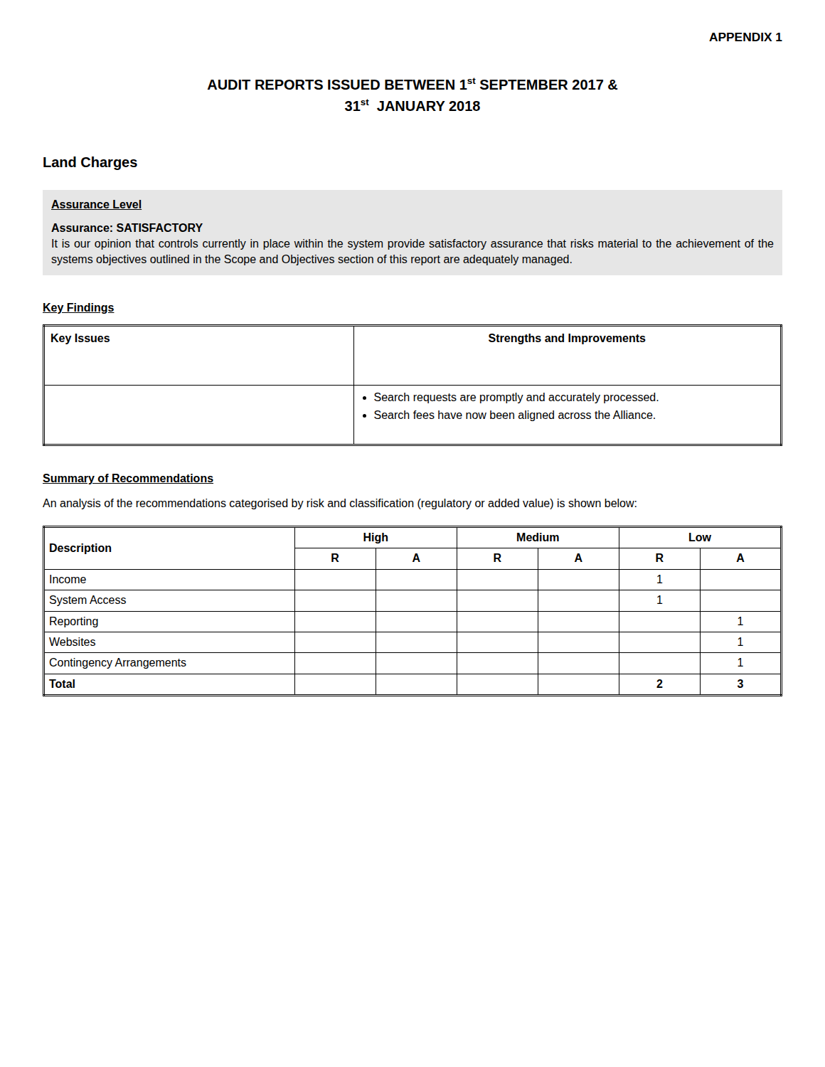APPENDIX 1
AUDIT REPORTS ISSUED BETWEEN 1st SEPTEMBER 2017 &
31st JANUARY 2018
Land Charges
Assurance Level
Assurance: SATISFACTORY
It is our opinion that controls currently in place within the system provide satisfactory assurance that risks material to the achievement of the systems objectives outlined in the Scope and Objectives section of this report are adequately managed.
Key Findings
| Key Issues | Strengths and Improvements |
| --- | --- |
| | Search requests are promptly and accurately processed. Search fees have now been aligned across the Alliance. |
Summary of Recommendations
An analysis of the recommendations categorised by risk and classification (regulatory or added value) is shown below:
| Description | High | Medium | Low |
| --- | --- | --- | --- |
| R | A | R | A | R | A |
| Income | | | | | 1 | |
| System Access | | | | | 1 | |
| Reporting | | | | | | 1 |
| Websites | | | | | | 1 |
| Contingency Arrangements | | | | | | 1 |
| Total | | | | | 2 | 3 |